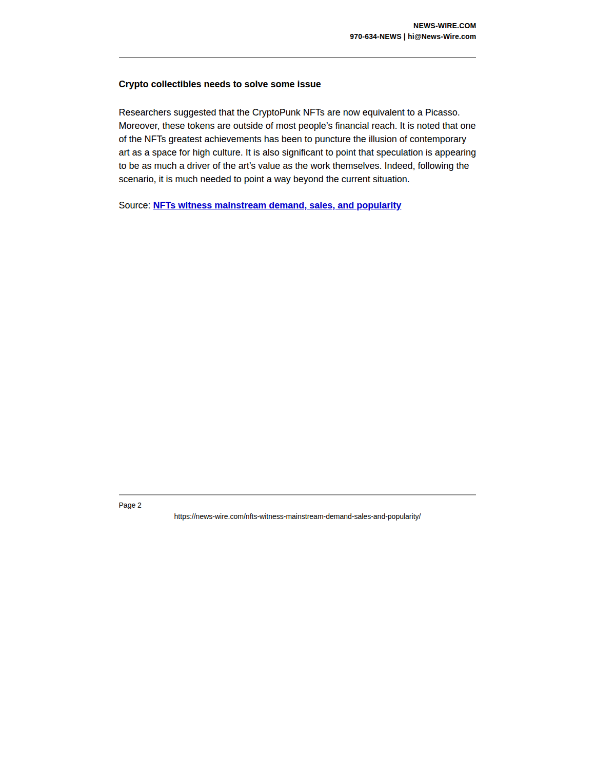NEWS-WIRE.COM 970-634-NEWS | hi@News-Wire.com
Crypto collectibles needs to solve some issue
Researchers suggested that the CryptoPunk NFTs are now equivalent to a Picasso. Moreover, these tokens are outside of most people’s financial reach. It is noted that one of the NFTs greatest achievements has been to puncture the illusion of contemporary art as a space for high culture. It is also significant to point that speculation is appearing to be as much a driver of the art’s value as the work themselves. Indeed, following the scenario, it is much needed to point a way beyond the current situation.
Source: NFTs witness mainstream demand, sales, and popularity
Page 2
https://news-wire.com/nfts-witness-mainstream-demand-sales-and-popularity/